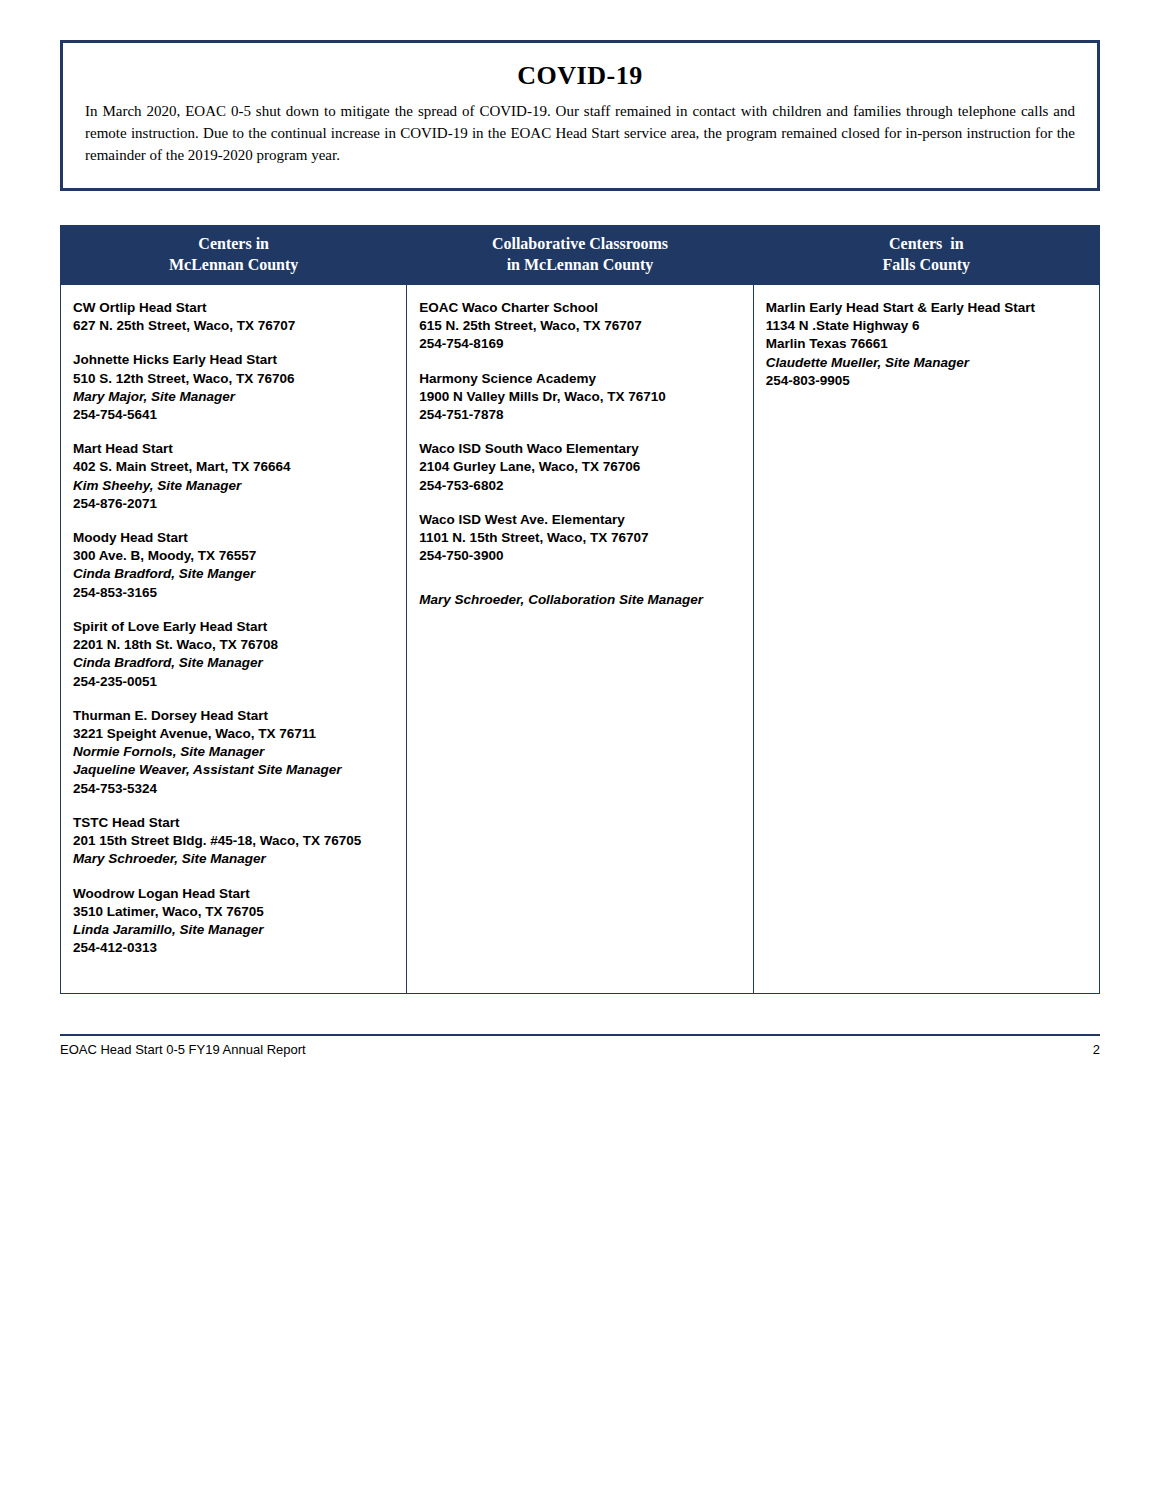COVID-19
In March 2020, EOAC 0-5 shut down to mitigate the spread of COVID-19. Our staff remained in contact with children and families through telephone calls and remote instruction. Due to the continual increase in COVID-19 in the EOAC Head Start service area, the program remained closed for in-person instruction for the remainder of the 2019-2020 program year.
| Centers in McLennan County | Collaborative Classrooms in McLennan County | Centers in Falls County |
| --- | --- | --- |
| CW Ortlip Head Start 627 N. 25th Street, Waco, TX 76707 Johnette Hicks Early Head Start 510 S. 12th Street, Waco, TX 76706 Mary Major, Site Manager 254-754-5641 Mart Head Start 402 S. Main Street, Mart, TX 76664 Kim Sheehy, Site Manager 254-876-2071 Moody Head Start 300 Ave. B, Moody, TX 76557 Cinda Bradford, Site Manger 254-853-3165 Spirit of Love Early Head Start 2201 N. 18th St. Waco, TX 76708 Cinda Bradford, Site Manager 254-235-0051 Thurman E. Dorsey Head Start 3221 Speight Avenue, Waco, TX 76711 Normie Fornols, Site Manager Jaqueline Weaver, Assistant Site Manager 254-753-5324 TSTC Head Start 201 15th Street Bldg. #45-18, Waco, TX 76705 Mary Schroeder, Site Manager Woodrow Logan Head Start 3510 Latimer, Waco, TX 76705 Linda Jaramillo, Site Manager 254-412-0313 | EOAC Waco Charter School 615 N. 25th Street, Waco, TX 76707 254-754-8169 Harmony Science Academy 1900 N Valley Mills Dr, Waco, TX 76710 254-751-7878 Waco ISD South Waco Elementary 2104 Gurley Lane, Waco, TX 76706 254-753-6802 Waco ISD West Ave. Elementary 1101 N. 15th Street, Waco, TX 76707 254-750-3900 Mary Schroeder, Collaboration Site Manager | Marlin Early Head Start & Early Head Start 1134 N .State Highway 6 Marlin Texas 76661 Claudette Mueller, Site Manager 254-803-9905 |
EOAC Head Start 0-5 FY19 Annual Report 2